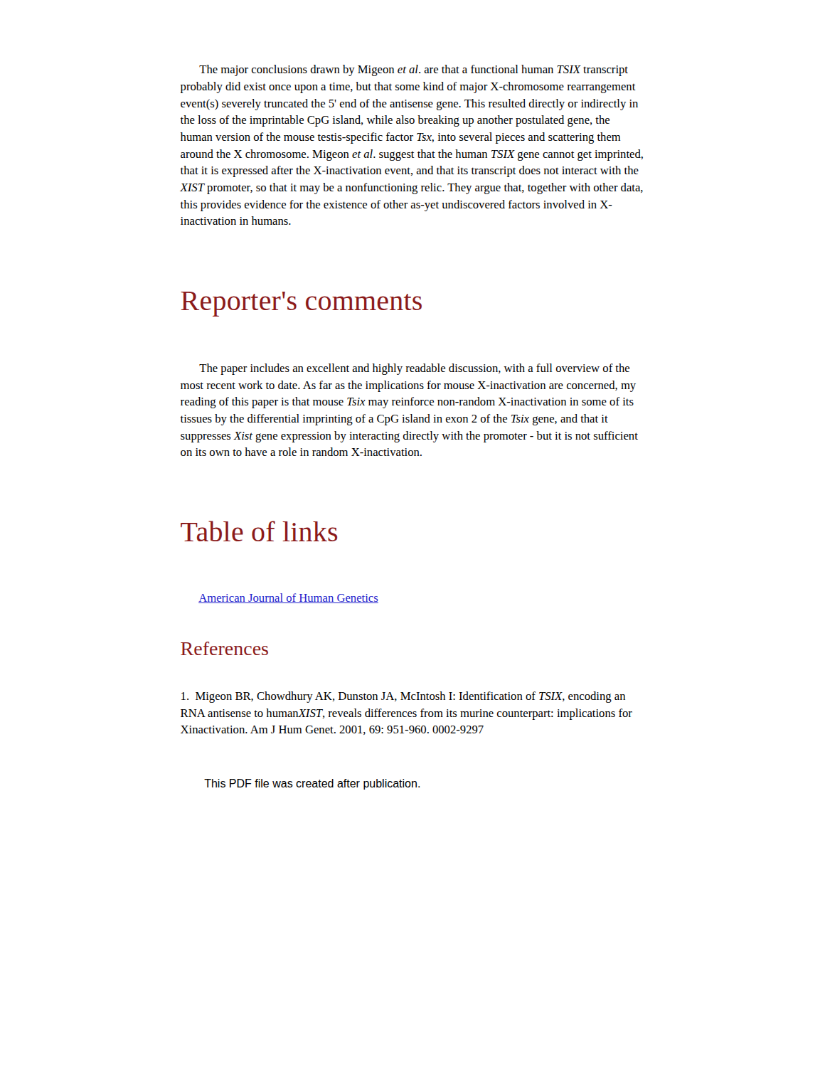The major conclusions drawn by Migeon et al. are that a functional human TSIX transcript probably did exist once upon a time, but that some kind of major X-chromosome rearrangement event(s) severely truncated the 5' end of the antisense gene. This resulted directly or indirectly in the loss of the imprintable CpG island, while also breaking up another postulated gene, the human version of the mouse testis-specific factor Tsx, into several pieces and scattering them around the X chromosome. Migeon et al. suggest that the human TSIX gene cannot get imprinted, that it is expressed after the X-inactivation event, and that its transcript does not interact with the XIST promoter, so that it may be a nonfunctioning relic. They argue that, together with other data, this provides evidence for the existence of other as-yet undiscovered factors involved in X-inactivation in humans.
Reporter's comments
The paper includes an excellent and highly readable discussion, with a full overview of the most recent work to date. As far as the implications for mouse X-inactivation are concerned, my reading of this paper is that mouse Tsix may reinforce non-random X-inactivation in some of its tissues by the differential imprinting of a CpG island in exon 2 of the Tsix gene, and that it suppresses Xist gene expression by interacting directly with the promoter - but it is not sufficient on its own to have a role in random X-inactivation.
Table of links
American Journal of Human Genetics
References
1. Migeon BR, Chowdhury AK, Dunston JA, McIntosh I: Identification of TSIX, encoding an RNA antisense to humanXIST, reveals differences from its murine counterpart: implications for Xinactivation. Am J Hum Genet. 2001, 69: 951-960. 0002-9297
This PDF file was created after publication.